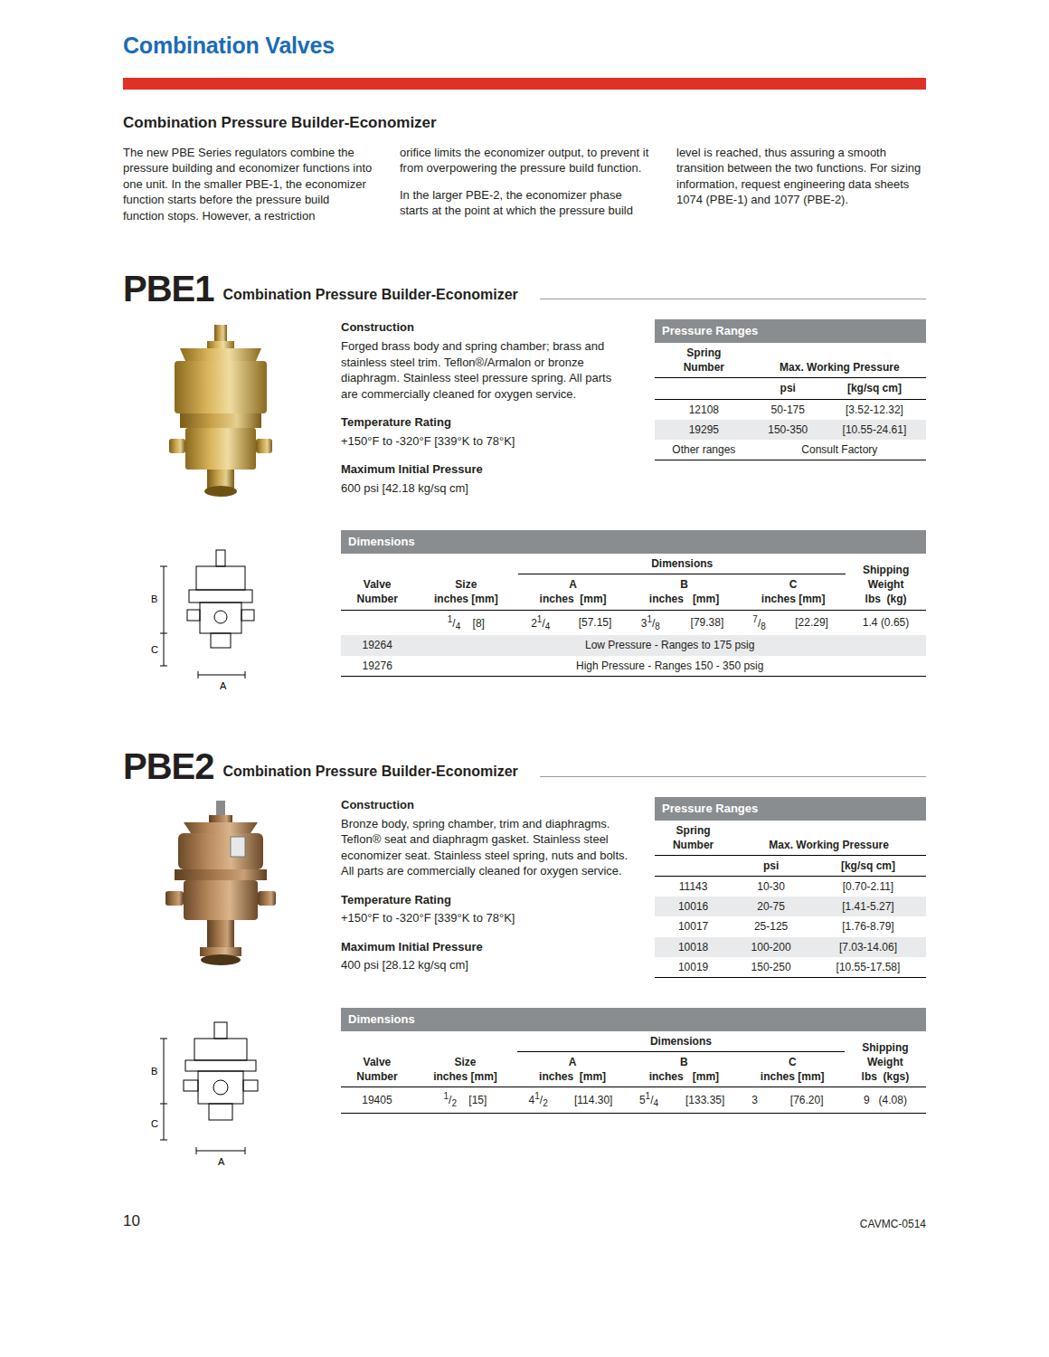Combination Valves
Combination Pressure Builder-Economizer
The new PBE Series regulators combine the pressure building and economizer functions into one unit. In the smaller PBE-1, the economizer function starts before the pressure build function stops. However, a restriction
orifice limits the economizer output, to prevent it from overpowering the pressure build function.
In the larger PBE-2, the economizer phase starts at the point at which the pressure build
level is reached, thus assuring a smooth transition between the two functions. For sizing information, request engineering data sheets 1074 (PBE-1) and 1077 (PBE-2).
PBE1 Combination Pressure Builder-Economizer
Construction
Forged brass body and spring chamber; brass and stainless steel trim. Teflon®/Armalon or bronze diaphragm. Stainless steel pressure spring. All parts are commercially cleaned for oxygen service.
Temperature Rating
+150°F to -320°F [339°K to 78°K]
Maximum Initial Pressure
600 psi [42.18 kg/sq cm]
Pressure Ranges
| Spring Number | Max. Working Pressure |
| --- | --- |
| | psi | [kg/sq cm] |
| 12108 | 50-175 | [3.52-12.32] |
| 19295 | 150-350 | [10.55-24.61] |
| Other ranges | Consult Factory |
B C A
Dimensions
| Valve Number | Size inches [mm] | Dimensions | Shipping Weight lbs (kg) |
| --- | --- | --- | --- |
| A inches [mm] | B inches [mm] | C inches [mm] |
| | 1 / 4 [8] | 2 1 / 4 | [57.15] | 3 1 / 8 | [79.38] | 7 / 8 | [22.29] | 1.4 (0.65) |
| 19264 | Low Pressure - Ranges to 175 psig |
| 19276 | High Pressure - Ranges 150 - 350 psig |
PBE2 Combination Pressure Builder-Economizer
Construction
Bronze body, spring chamber, trim and diaphragms. Teflon® seat and diaphragm gasket. Stainless steel economizer seat. Stainless steel spring, nuts and bolts. All parts are commercially cleaned for oxygen service.
Temperature Rating
+150°F to -320°F [339°K to 78°K]
Maximum Initial Pressure
400 psi [28.12 kg/sq cm]
Pressure Ranges
| Spring Number | Max. Working Pressure |
| --- | --- |
| | psi | [kg/sq cm] |
| 11143 | 10-30 | [0.70-2.11] |
| 10016 | 20-75 | [1.41-5.27] |
| 10017 | 25-125 | [1.76-8.79] |
| 10018 | 100-200 | [7.03-14.06] |
| 10019 | 150-250 | [10.55-17.58] |
B C A
Dimensions
| Valve Number | Size inches [mm] | Dimensions | Shipping Weight lbs (kgs) |
| --- | --- | --- | --- |
| A inches [mm] | B inches [mm] | C inches [mm] |
| 19405 | 1 / 2 [15] | 4 1 / 2 | [114.30] | 5 1 / 4 | [133.35] | 3 | [76.20] | 9 (4.08) |
10 CAVMC-0514